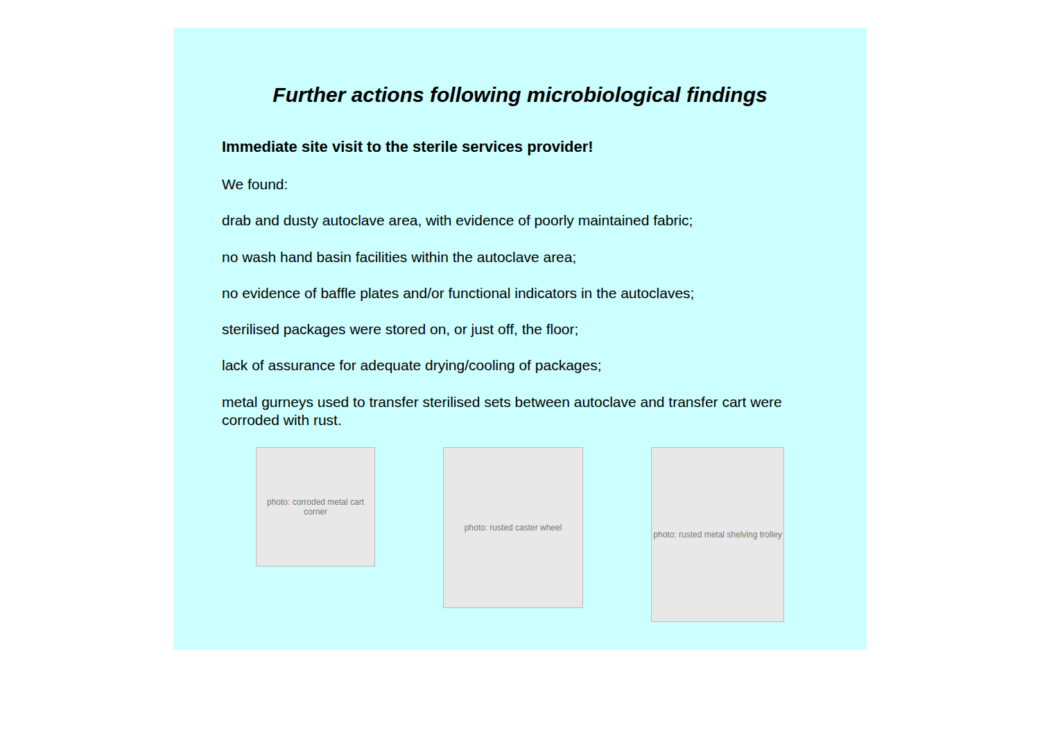Further actions following microbiological findings
Immediate site visit to the sterile services provider!
We found:
drab and dusty autoclave area, with evidence of poorly maintained fabric;
no wash hand basin facilities within the autoclave area;
no evidence of baffle plates and/or functional indicators in the autoclaves;
sterilised packages were stored on, or just off, the floor;
lack of assurance for adequate drying/cooling of packages;
metal gurneys used to transfer sterilised sets between autoclave and transfer cart were corroded with rust.
photo: corroded metal cart corner
photo: rusted caster wheel
photo: rusted metal shelving trolley